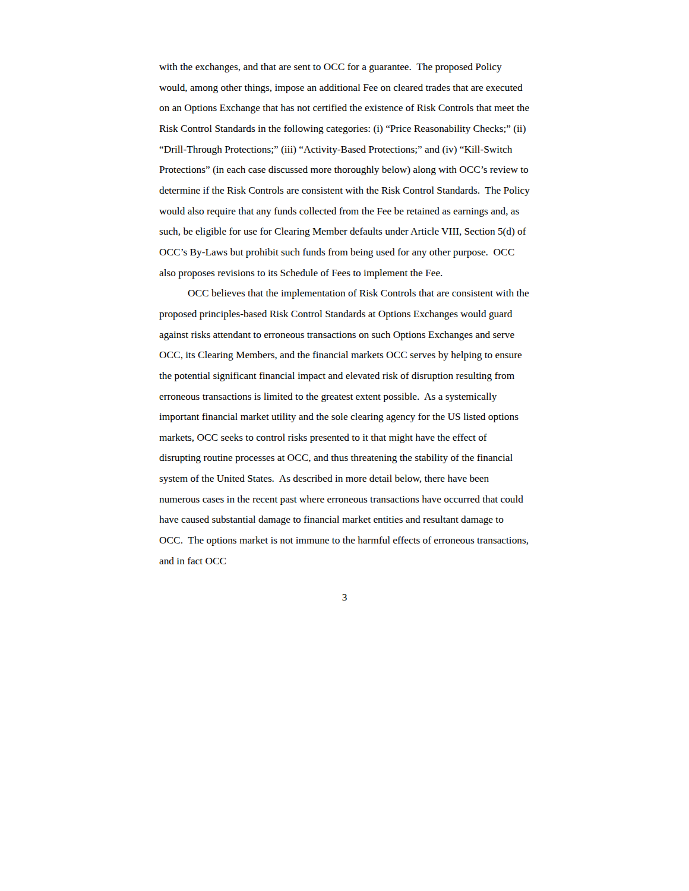with the exchanges, and that are sent to OCC for a guarantee. The proposed Policy would, among other things, impose an additional Fee on cleared trades that are executed on an Options Exchange that has not certified the existence of Risk Controls that meet the Risk Control Standards in the following categories: (i) “Price Reasonability Checks;” (ii) “Drill-Through Protections;” (iii) “Activity-Based Protections;” and (iv) “Kill-Switch Protections” (in each case discussed more thoroughly below) along with OCC’s review to determine if the Risk Controls are consistent with the Risk Control Standards. The Policy would also require that any funds collected from the Fee be retained as earnings and, as such, be eligible for use for Clearing Member defaults under Article VIII, Section 5(d) of OCC’s By-Laws but prohibit such funds from being used for any other purpose. OCC also proposes revisions to its Schedule of Fees to implement the Fee.
OCC believes that the implementation of Risk Controls that are consistent with the proposed principles-based Risk Control Standards at Options Exchanges would guard against risks attendant to erroneous transactions on such Options Exchanges and serve OCC, its Clearing Members, and the financial markets OCC serves by helping to ensure the potential significant financial impact and elevated risk of disruption resulting from erroneous transactions is limited to the greatest extent possible. As a systemically important financial market utility and the sole clearing agency for the US listed options markets, OCC seeks to control risks presented to it that might have the effect of disrupting routine processes at OCC, and thus threatening the stability of the financial system of the United States. As described in more detail below, there have been numerous cases in the recent past where erroneous transactions have occurred that could have caused substantial damage to financial market entities and resultant damage to OCC. The options market is not immune to the harmful effects of erroneous transactions, and in fact OCC
3